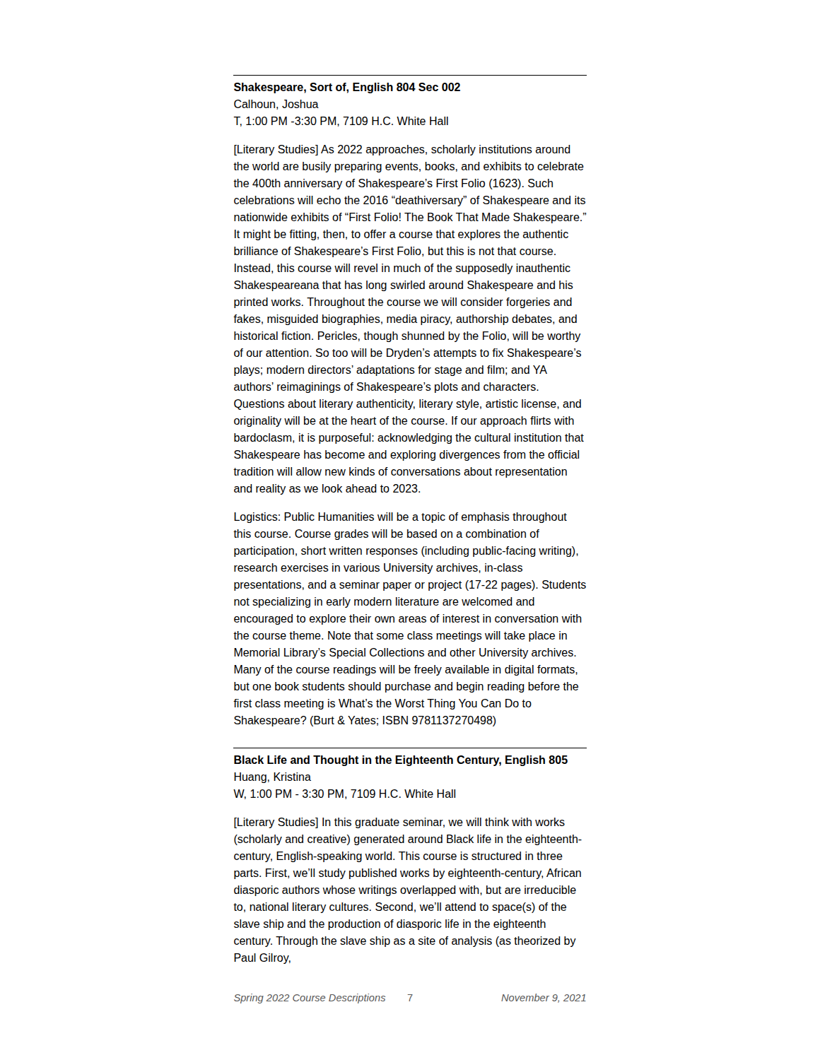Shakespeare, Sort of, English 804 Sec 002
Calhoun, Joshua
T, 1:00 PM -3:30 PM, 7109 H.C. White Hall
[Literary Studies] As 2022 approaches, scholarly institutions around the world are busily preparing events, books, and exhibits to celebrate the 400th anniversary of Shakespeare’s First Folio (1623). Such celebrations will echo the 2016 “deathiversary” of Shakespeare and its nationwide exhibits of “First Folio! The Book That Made Shakespeare.” It might be fitting, then, to offer a course that explores the authentic brilliance of Shakespeare’s First Folio, but this is not that course. Instead, this course will revel in much of the supposedly inauthentic Shakespeareana that has long swirled around Shakespeare and his printed works. Throughout the course we will consider forgeries and fakes, misguided biographies, media piracy, authorship debates, and historical fiction. Pericles, though shunned by the Folio, will be worthy of our attention. So too will be Dryden’s attempts to fix Shakespeare’s plays; modern directors’ adaptations for stage and film; and YA authors’ reimaginings of Shakespeare’s plots and characters. Questions about literary authenticity, literary style, artistic license, and originality will be at the heart of the course. If our approach flirts with bardoclasm, it is purposeful: acknowledging the cultural institution that Shakespeare has become and exploring divergences from the official tradition will allow new kinds of conversations about representation and reality as we look ahead to 2023.
Logistics: Public Humanities will be a topic of emphasis throughout this course. Course grades will be based on a combination of participation, short written responses (including public-facing writing), research exercises in various University archives, in-class presentations, and a seminar paper or project (17-22 pages). Students not specializing in early modern literature are welcomed and encouraged to explore their own areas of interest in conversation with the course theme. Note that some class meetings will take place in Memorial Library’s Special Collections and other University archives. Many of the course readings will be freely available in digital formats, but one book students should purchase and begin reading before the first class meeting is What’s the Worst Thing You Can Do to Shakespeare? (Burt & Yates; ISBN 9781137270498)
Black Life and Thought in the Eighteenth Century, English 805
Huang, Kristina
W, 1:00 PM - 3:30 PM, 7109 H.C. White Hall
[Literary Studies] In this graduate seminar, we will think with works (scholarly and creative) generated around Black life in the eighteenth-century, English-speaking world. This course is structured in three parts. First, we’ll study published works by eighteenth-century, African diasporic authors whose writings overlapped with, but are irreducible to, national literary cultures. Second, we’ll attend to space(s) of the slave ship and the production of diasporic life in the eighteenth century. Through the slave ship as a site of analysis (as theorized by Paul Gilroy,
Spring 2022 Course Descriptions 7 November 9, 2021